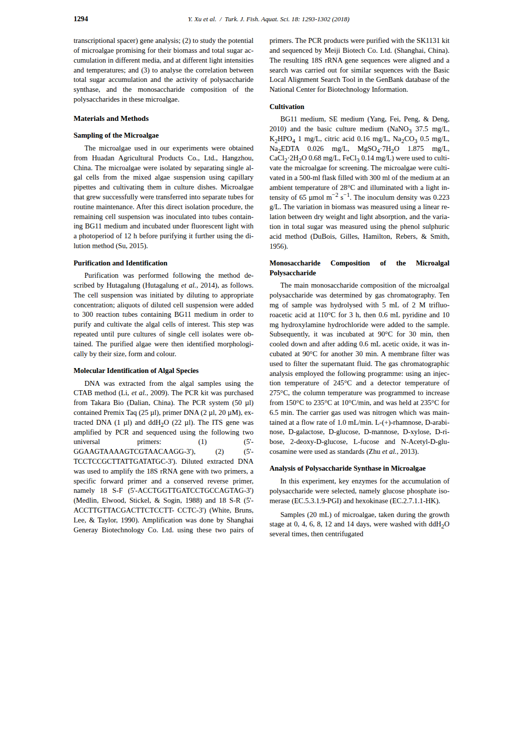1294 Y. Xu et al. / Turk. J. Fish. Aquat. Sci. 18: 1293-1302 (2018)
transcriptional spacer) gene analysis; (2) to study the potential of microalgae promising for their biomass and total sugar accumulation in different media, and at different light intensities and temperatures; and (3) to analyse the correlation between total sugar accumulation and the activity of polysaccharide synthase, and the monosaccharide composition of the polysaccharides in these microalgae.
Materials and Methods
Sampling of the Microalgae
The microalgae used in our experiments were obtained from Huadan Agricultural Products Co., Ltd., Hangzhou, China. The microalgae were isolated by separating single algal cells from the mixed algae suspension using capillary pipettes and cultivating them in culture dishes. Microalgae that grew successfully were transferred into separate tubes for routine maintenance. After this direct isolation procedure, the remaining cell suspension was inoculated into tubes containing BG11 medium and incubated under fluorescent light with a photoperiod of 12 h before purifying it further using the dilution method (Su, 2015).
Purification and Identification
Purification was performed following the method described by Hutagalung (Hutagalung et al., 2014), as follows. The cell suspension was initiated by diluting to appropriate concentration; aliquots of diluted cell suspension were added to 300 reaction tubes containing BG11 medium in order to purify and cultivate the algal cells of interest. This step was repeated until pure cultures of single cell isolates were obtained. The purified algae were then identified morphologically by their size, form and colour.
Molecular Identification of Algal Species
DNA was extracted from the algal samples using the CTAB method (Li, et al., 2009). The PCR kit was purchased from Takara Bio (Dalian, China). The PCR system (50 µl) contained Premix Taq (25 µl), primer DNA (2 µl, 20 µM), extracted DNA (1 µl) and ddH2O (22 µl). The ITS gene was amplified by PCR and sequenced using the following two universal primers: (1) (5'-GGAAGTAAAAGTCGTAACAAGG-3'), (2) (5'-TCCTCCGCTTATTGATATGC-3'). Diluted extracted DNA was used to amplify the 18S rRNA gene with two primers, a specific forward primer and a conserved reverse primer, namely 18 S-F (5'-ACCTGGTTGATCCTGCCAGTAG-3') (Medlin, Elwood, Stickel, & Sogin, 1988) and 18 S-R (5'-ACCTTGTTACGACTTCTCCTT- CCTC-3') (White, Bruns, Lee, & Taylor, 1990). Amplification was done by Shanghai Generay Biotechnology Co. Ltd. using these two pairs of primers. The PCR products were purified with the SK1131 kit and sequenced by Meiji Biotech Co. Ltd. (Shanghai, China). The resulting 18S rRNA gene sequences were aligned and a search was carried out for similar sequences with the Basic Local Alignment Search Tool in the GenBank database of the National Center for Biotechnology Information.
Cultivation
BG11 medium, SE medium (Yang, Fei, Peng, & Deng, 2010) and the basic culture medium (NaNO3 37.5 mg/L, K2HPO4 1 mg/L, citric acid 0.16 mg/L, Na2CO3 0.5 mg/L, Na2EDTA 0.026 mg/L, MgSO4·7H2O 1.875 mg/L, CaCl2·2H2O 0.68 mg/L, FeCl3 0.14 mg/L) were used to cultivate the microalgae for screening. The microalgae were cultivated in a 500-ml flask filled with 300 ml of the medium at an ambient temperature of 28°C and illuminated with a light intensity of 65 µmol m−2 s−1. The inoculum density was 0.223 g/L. The variation in biomass was measured using a linear relation between dry weight and light absorption, and the variation in total sugar was measured using the phenol sulphuric acid method (DuBois, Gilles, Hamilton, Rebers, & Smith, 1956).
Monosaccharide Composition of the Microalgal Polysaccharide
The main monosaccharide composition of the microalgal polysaccharide was determined by gas chromatography. Ten mg of sample was hydrolysed with 5 mL of 2 M trifluoroacetic acid at 110°C for 3 h, then 0.6 mL pyridine and 10 mg hydroxylamine hydrochloride were added to the sample. Subsequently, it was incubated at 90°C for 30 min, then cooled down and after adding 0.6 mL acetic oxide, it was incubated at 90°C for another 30 min. A membrane filter was used to filter the supernatant fluid. The gas chromatographic analysis employed the following programme: using an injection temperature of 245°C and a detector temperature of 275°C, the column temperature was programmed to increase from 150°C to 235°C at 10°C/min, and was held at 235°C for 6.5 min. The carrier gas used was nitrogen which was maintained at a flow rate of 1.0 mL/min. L-(+)-rhamnose, D-arabinose, D-galactose, D-glucose, D-mannose, D-xylose, D-ribose, 2-deoxy-D-glucose, L-fucose and N-Acetyl-D-glucosamine were used as standards (Zhu et al., 2013).
Analysis of Polysaccharide Synthase in Microalgae
In this experiment, key enzymes for the accumulation of polysaccharide were selected, namely glucose phosphate isomerase (EC.5.3.1.9-PGI) and hexokinase (EC.2.7.1.1-HK).
Samples (20 mL) of microalgae, taken during the growth stage at 0, 4, 6, 8, 12 and 14 days, were washed with ddH2O several times, then centrifugated